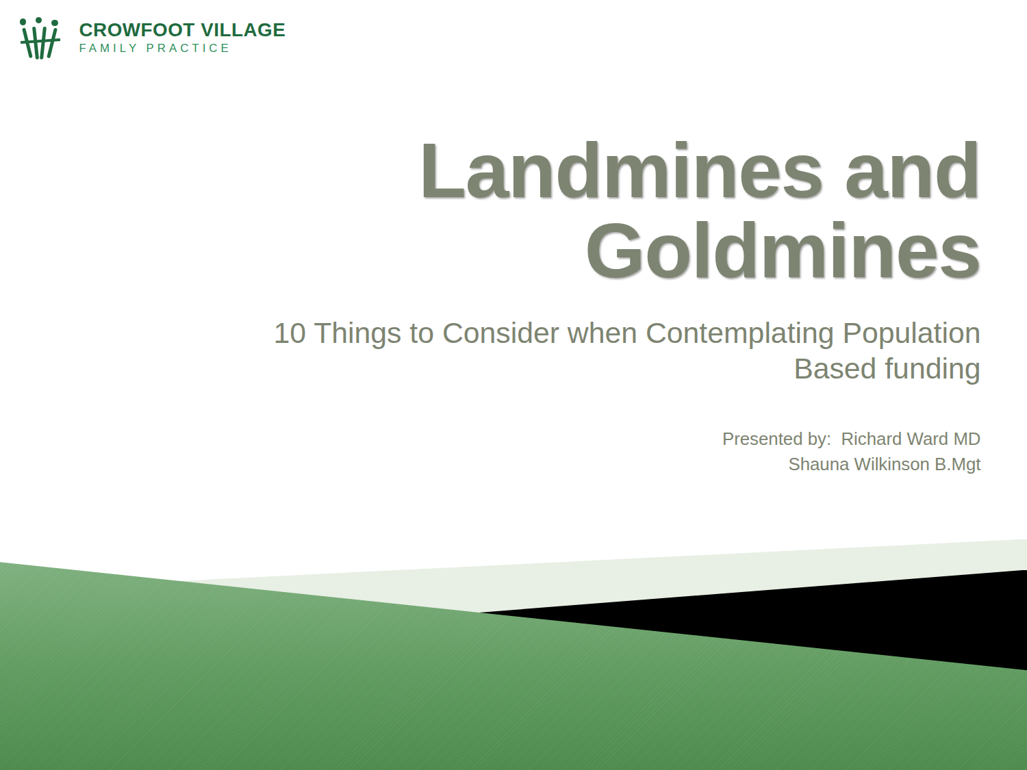CROWFOOT VILLAGE
FAMILY PRACTICE
Landmines and
Goldmines
10 Things to Consider when Contemplating Population Based funding
Presented by: Richard Ward MD
Shauna Wilkinson B.Mgt